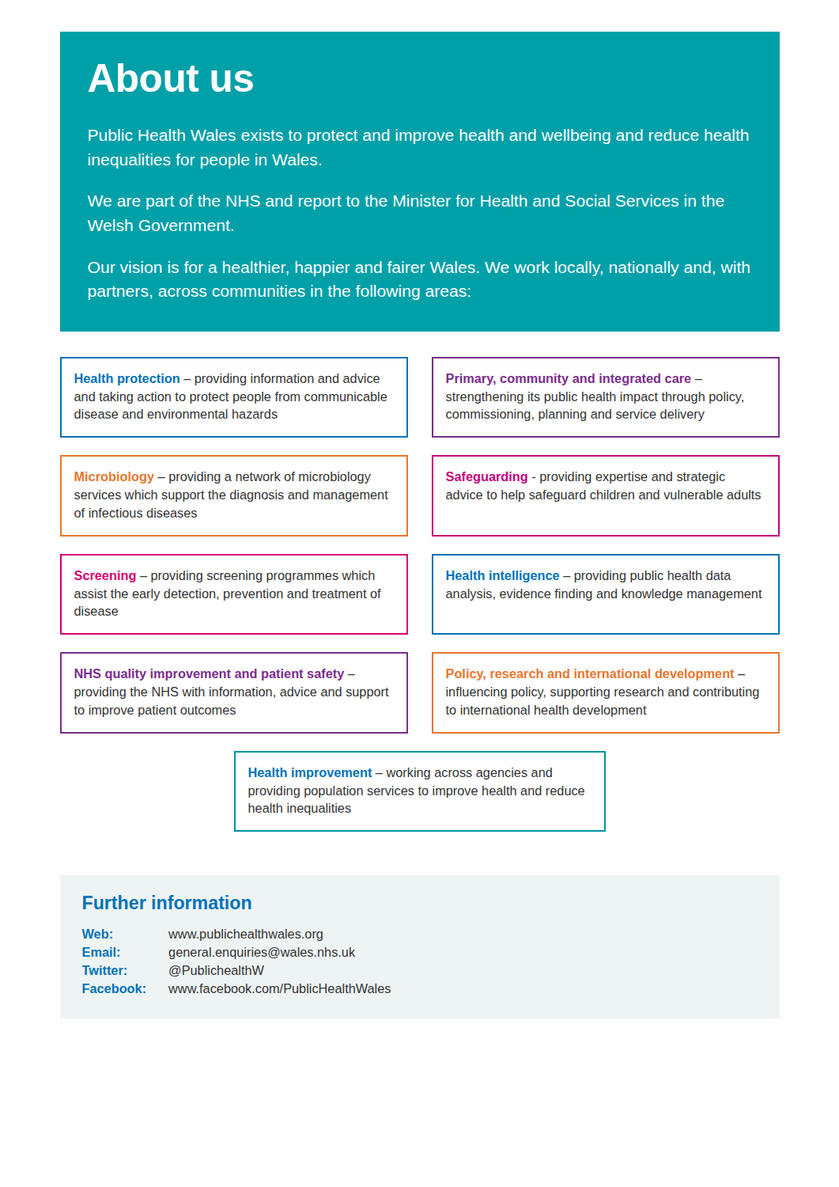About us
Public Health Wales exists to protect and improve health and wellbeing and reduce health inequalities for people in Wales.
We are part of the NHS and report to the Minister for Health and Social Services in the Welsh Government.
Our vision is for a healthier, happier and fairer Wales. We work locally, nationally and, with partners, across communities in the following areas:
Health protection – providing information and advice and taking action to protect people from communicable disease and environmental hazards
Primary, community and integrated care – strengthening its public health impact through policy, commissioning, planning and service delivery
Microbiology – providing a network of microbiology services which support the diagnosis and management of infectious diseases
Safeguarding - providing expertise and strategic advice to help safeguard children and vulnerable adults
Screening – providing screening programmes which assist the early detection, prevention and treatment of disease
Health intelligence – providing public health data analysis, evidence finding and knowledge management
NHS quality improvement and patient safety – providing the NHS with information, advice and support to improve patient outcomes
Policy, research and international development – influencing policy, supporting research and contributing to international health development
Health improvement – working across agencies and providing population services to improve health and reduce health inequalities
Further information
| Web: | www.publichealthwales.org |
| Email: | general.enquiries@wales.nhs.uk |
| Twitter: | @PublichealthW |
| Facebook: | www.facebook.com/PublicHealthWales |